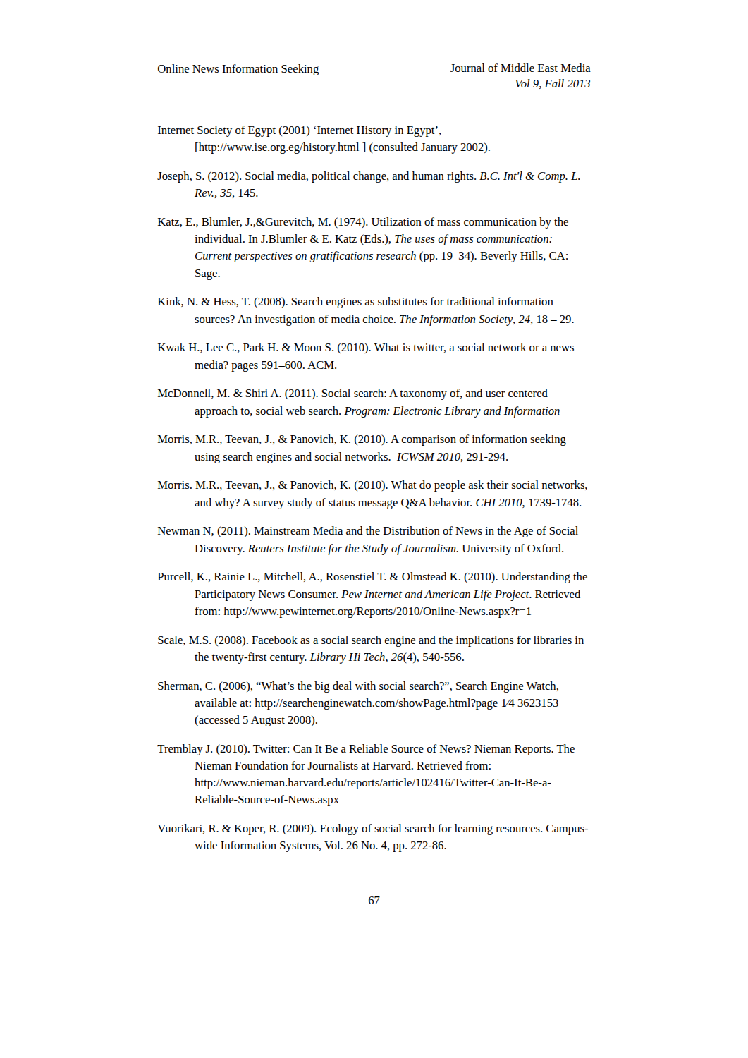Online News Information Seeking
Journal of Middle East Media
Vol 9, Fall 2013
Internet Society of Egypt (2001) ‘Internet History in Egypt’, [http://www.ise.org.eg/history.html ] (consulted January 2002).
Joseph, S. (2012). Social media, political change, and human rights. B.C. Int'l & Comp. L. Rev., 35, 145.
Katz, E., Blumler, J.,&Gurevitch, M. (1974). Utilization of mass communication by the individual. In J.Blumler & E. Katz (Eds.), The uses of mass communication: Current perspectives on gratifications research (pp. 19–34). Beverly Hills, CA: Sage.
Kink, N. & Hess, T. (2008). Search engines as substitutes for traditional information sources? An investigation of media choice. The Information Society, 24, 18 – 29.
Kwak H., Lee C., Park H. & Moon S. (2010). What is twitter, a social network or a news media? pages 591–600. ACM.
McDonnell, M. & Shiri A. (2011). Social search: A taxonomy of, and user centered approach to, social web search. Program: Electronic Library and Information
Morris, M.R., Teevan, J., & Panovich, K. (2010). A comparison of information seeking using search engines and social networks. ICWSM 2010, 291-294.
Morris. M.R., Teevan, J., & Panovich, K. (2010). What do people ask their social networks, and why? A survey study of status message Q&A behavior. CHI 2010, 1739-1748.
Newman N, (2011). Mainstream Media and the Distribution of News in the Age of Social Discovery. Reuters Institute for the Study of Journalism. University of Oxford.
Purcell, K., Rainie L., Mitchell, A., Rosenstiel T. & Olmstead K. (2010). Understanding the Participatory News Consumer. Pew Internet and American Life Project. Retrieved from: http://www.pewinternet.org/Reports/2010/Online-News.aspx?r=1
Scale, M.S. (2008). Facebook as a social search engine and the implications for libraries in the twenty-first century. Library Hi Tech, 26(4), 540-556.
Sherman, C. (2006), “What’s the big deal with social search?”, Search Engine Watch, available at: http://searchenginewatch.com/showPage.html?page 1⁄4 3623153 (accessed 5 August 2008).
Tremblay J. (2010). Twitter: Can It Be a Reliable Source of News? Nieman Reports. The Nieman Foundation for Journalists at Harvard. Retrieved from: http://www.nieman.harvard.edu/reports/article/102416/Twitter-Can-It-Be-a-Reliable-Source-of-News.aspx
Vuorikari, R. & Koper, R. (2009). Ecology of social search for learning resources. Campus-wide Information Systems, Vol. 26 No. 4, pp. 272-86.
67